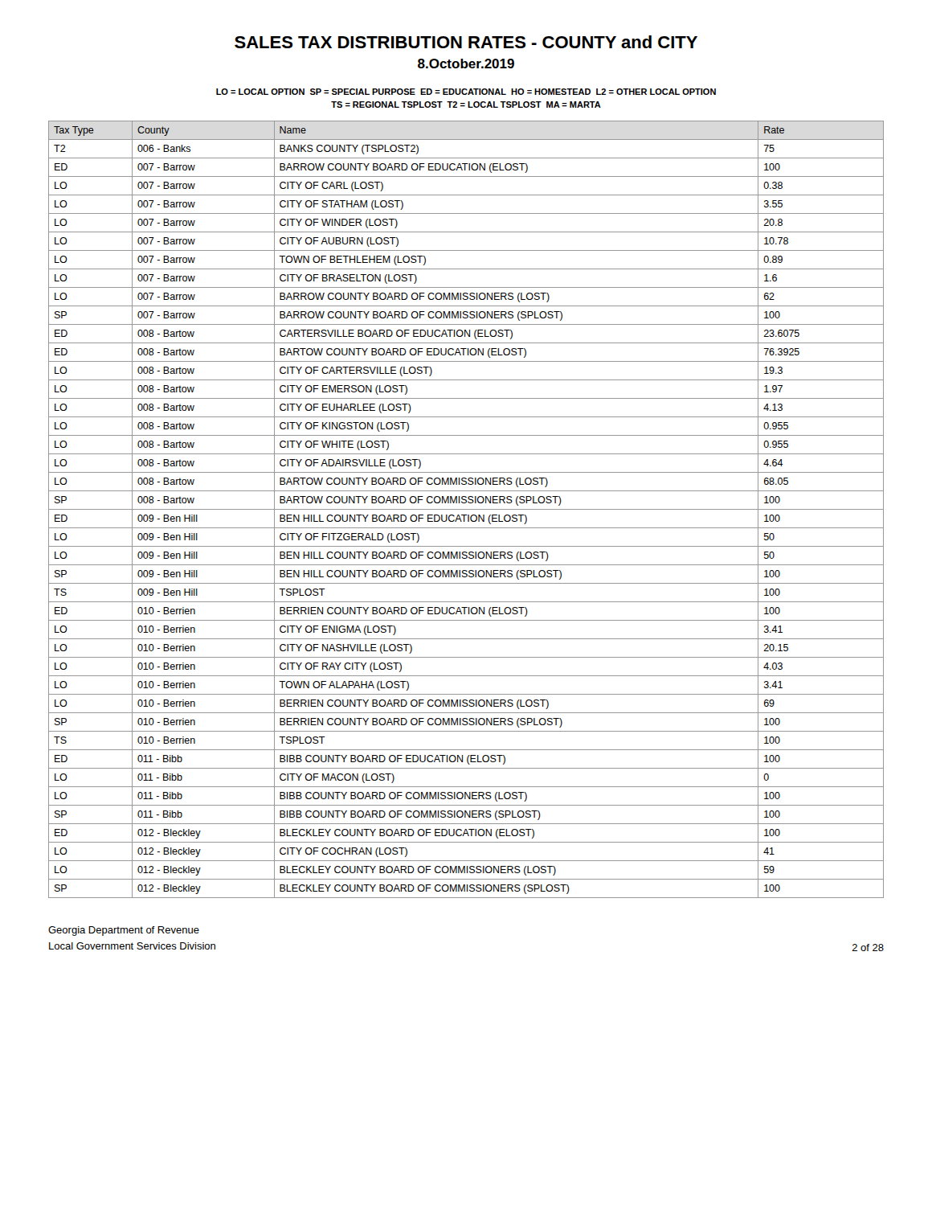SALES TAX DISTRIBUTION RATES - COUNTY and CITY
8.October.2019
LO = LOCAL OPTION SP = SPECIAL PURPOSE ED = EDUCATIONAL HO = HOMESTEAD L2 = OTHER LOCAL OPTION
TS = REGIONAL TSPLOST T2 = LOCAL TSPLOST MA = MARTA
| Tax Type | County | Name | Rate |
| --- | --- | --- | --- |
| T2 | 006 - Banks | BANKS COUNTY (TSPLOST2) | 75 |
| ED | 007 - Barrow | BARROW COUNTY BOARD OF EDUCATION (ELOST) | 100 |
| LO | 007 - Barrow | CITY OF CARL (LOST) | 0.38 |
| LO | 007 - Barrow | CITY OF STATHAM (LOST) | 3.55 |
| LO | 007 - Barrow | CITY OF WINDER (LOST) | 20.8 |
| LO | 007 - Barrow | CITY OF AUBURN (LOST) | 10.78 |
| LO | 007 - Barrow | TOWN OF BETHLEHEM (LOST) | 0.89 |
| LO | 007 - Barrow | CITY OF BRASELTON (LOST) | 1.6 |
| LO | 007 - Barrow | BARROW COUNTY BOARD OF COMMISSIONERS (LOST) | 62 |
| SP | 007 - Barrow | BARROW COUNTY BOARD OF COMMISSIONERS (SPLOST) | 100 |
| ED | 008 - Bartow | CARTERSVILLE BOARD OF EDUCATION (ELOST) | 23.6075 |
| ED | 008 - Bartow | BARTOW COUNTY BOARD OF EDUCATION (ELOST) | 76.3925 |
| LO | 008 - Bartow | CITY OF CARTERSVILLE (LOST) | 19.3 |
| LO | 008 - Bartow | CITY OF EMERSON (LOST) | 1.97 |
| LO | 008 - Bartow | CITY OF EUHARLEE (LOST) | 4.13 |
| LO | 008 - Bartow | CITY OF KINGSTON (LOST) | 0.955 |
| LO | 008 - Bartow | CITY OF WHITE (LOST) | 0.955 |
| LO | 008 - Bartow | CITY OF ADAIRSVILLE (LOST) | 4.64 |
| LO | 008 - Bartow | BARTOW COUNTY BOARD OF COMMISSIONERS (LOST) | 68.05 |
| SP | 008 - Bartow | BARTOW COUNTY BOARD OF COMMISSIONERS (SPLOST) | 100 |
| ED | 009 - Ben Hill | BEN HILL COUNTY BOARD OF EDUCATION (ELOST) | 100 |
| LO | 009 - Ben Hill | CITY OF FITZGERALD (LOST) | 50 |
| LO | 009 - Ben Hill | BEN HILL COUNTY BOARD OF COMMISSIONERS (LOST) | 50 |
| SP | 009 - Ben Hill | BEN HILL COUNTY BOARD OF COMMISSIONERS (SPLOST) | 100 |
| TS | 009 - Ben Hill | TSPLOST | 100 |
| ED | 010 - Berrien | BERRIEN COUNTY BOARD OF EDUCATION (ELOST) | 100 |
| LO | 010 - Berrien | CITY OF ENIGMA (LOST) | 3.41 |
| LO | 010 - Berrien | CITY OF NASHVILLE (LOST) | 20.15 |
| LO | 010 - Berrien | CITY OF RAY CITY (LOST) | 4.03 |
| LO | 010 - Berrien | TOWN OF ALAPAHA (LOST) | 3.41 |
| LO | 010 - Berrien | BERRIEN COUNTY BOARD OF COMMISSIONERS (LOST) | 69 |
| SP | 010 - Berrien | BERRIEN COUNTY BOARD OF COMMISSIONERS (SPLOST) | 100 |
| TS | 010 - Berrien | TSPLOST | 100 |
| ED | 011 - Bibb | BIBB COUNTY BOARD OF EDUCATION (ELOST) | 100 |
| LO | 011 - Bibb | CITY OF MACON (LOST) | 0 |
| LO | 011 - Bibb | BIBB COUNTY BOARD OF COMMISSIONERS (LOST) | 100 |
| SP | 011 - Bibb | BIBB COUNTY BOARD OF COMMISSIONERS (SPLOST) | 100 |
| ED | 012 - Bleckley | BLECKLEY COUNTY BOARD OF EDUCATION (ELOST) | 100 |
| LO | 012 - Bleckley | CITY OF COCHRAN (LOST) | 41 |
| LO | 012 - Bleckley | BLECKLEY COUNTY BOARD OF COMMISSIONERS (LOST) | 59 |
| SP | 012 - Bleckley | BLECKLEY COUNTY BOARD OF COMMISSIONERS (SPLOST) | 100 |
Georgia Department of Revenue
Local Government Services Division
2 of 28